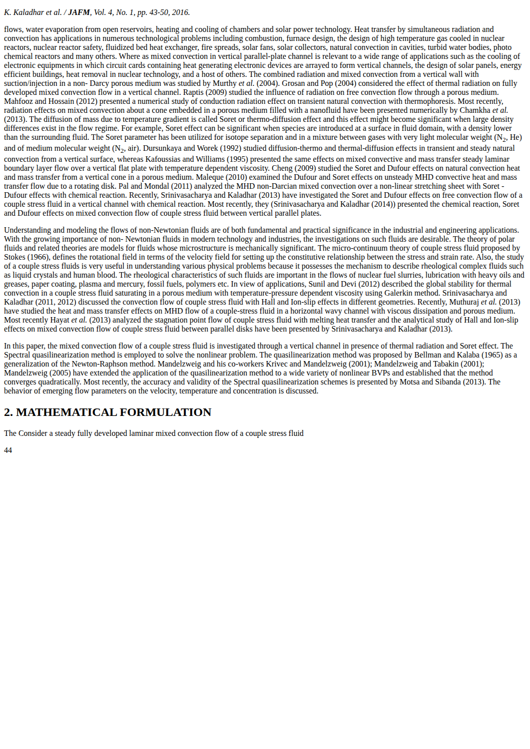K. Kaladhar et al. / JAFM, Vol. 4, No. 1, pp. 43-50, 2016.
flows, water evaporation from open reservoirs, heating and cooling of chambers and solar power technology. Heat transfer by simultaneous radiation and convection has applications in numerous technological problems including combustion, furnace design, the design of high temperature gas cooled in nuclear reactors, nuclear reactor safety, fluidized bed heat exchanger, fire spreads, solar fans, solar collectors, natural convection in cavities, turbid water bodies, photo chemical reactors and many others. Where as mixed convection in vertical parallel-plate channel is relevant to a wide range of applications such as the cooling of electronic equipments in which circuit cards containing heat generating electronic devices are arrayed to form vertical channels, the design of solar panels, energy efficient buildings, heat removal in nuclear technology, and a host of others. The combined radiation and mixed convection from a vertical wall with suction/injection in a non- Darcy porous medium was studied by Murthy et al. (2004). Grosan and Pop (2004) considered the effect of thermal radiation on fully developed mixed convection flow in a vertical channel. Raptis (2009) studied the influence of radiation on free convection flow through a porous medium. Mahfooz and Hossain (2012) presented a numerical study of conduction radiation effect on transient natural convection with thermophoresis. Most recently, radiation effects on mixed convection about a cone embedded in a porous medium filled with a nanofluid have been presented numerically by Chamkha et al. (2013). The diffusion of mass due to temperature gradient is called Soret or thermo-diffusion effect and this effect might become significant when large density differences exist in the flow regime. For example, Soret effect can be significant when species are introduced at a surface in fluid domain, with a density lower than the surrounding fluid. The Soret parameter has been utilized for isotope separation and in a mixture between gases with very light molecular weight (N2, He) and of medium molecular weight (N2, air). Dursunkaya and Worek (1992) studied diffusion-thermo and thermal-diffusion effects in transient and steady natural convection from a vertical surface, whereas Kafoussias and Williams (1995) presented the same effects on mixed convective and mass transfer steady laminar boundary layer flow over a vertical flat plate with temperature dependent viscosity. Cheng (2009) studied the Soret and Dufour effects on natural convection heat and mass transfer from a vertical cone in a porous medium. Maleque (2010) examined the Dufour and Soret effects on unsteady MHD convective heat and mass transfer flow due to a rotating disk. Pal and Mondal (2011) analyzed the MHD non-Darcian mixed convection over a non-linear stretching sheet with Soret - Dufour effects with chemical reaction. Recently, Srinivasacharya and Kaladhar (2013) have investigated the Soret and Dufour effects on free convection flow of a couple stress fluid in a vertical channel with chemical reaction. Most recently, they (Srinivasacharya and Kaladhar (2014)) presented the chemical reaction, Soret and Dufour effects on mixed convection flow of couple stress fluid between vertical parallel plates.
Understanding and modeling the flows of non-Newtonian fluids are of both fundamental and practical significance in the industrial and engineering applications. With the growing importance of non- Newtonian fluids in modern technology and industries, the investigations on such fluids are desirable. The theory of polar fluids and related theories are models for fluids whose microstructure is mechanically significant. The micro-continuum theory of couple stress fluid proposed by Stokes (1966), defines the rotational field in terms of the velocity field for setting up the constitutive relationship between the stress and strain rate. Also, the study of a couple stress fluids is very useful in understanding various physical problems because it possesses the mechanism to describe rheological complex fluids such as liquid crystals and human blood. The rheological characteristics of such fluids are important in the flows of nuclear fuel slurries, lubrication with heavy oils and greases, paper coating, plasma and mercury, fossil fuels, polymers etc. In view of applications, Sunil and Devi (2012) described the global stability for thermal convection in a couple stress fluid saturating in a porous medium with temperature-pressure dependent viscosity using Galerkin method. Srinivasacharya and Kaladhar (2011, 2012) discussed the convection flow of couple stress fluid with Hall and Ion-slip effects in different geometries. Recently, Muthuraj et al. (2013) have studied the heat and mass transfer effects on MHD flow of a couple-stress fluid in a horizontal wavy channel with viscous dissipation and porous medium. Most recently Hayat et al. (2013) analyzed the stagnation point flow of couple stress fluid with melting heat transfer and the analytical study of Hall and Ion-slip effects on mixed convection flow of couple stress fluid between parallel disks have been presented by Srinivasacharya and Kaladhar (2013).
In this paper, the mixed convection flow of a couple stress fluid is investigated through a vertical channel in presence of thermal radiation and Soret effect. The Spectral quasilinearization method is employed to solve the nonlinear problem. The quasilinearization method was proposed by Bellman and Kalaba (1965) as a generalization of the Newton-Raphson method. Mandelzweig and his co-workers Krivec and Mandelzweig (2001); Mandelzweig and Tabakin (2001); Mandelzweig (2005) have extended the application of the quasilinearization method to a wide variety of nonlinear BVPs and established that the method converges quadratically. Most recently, the accuracy and validity of the Spectral quasilinearization schemes is presented by Motsa and Sibanda (2013). The behavior of emerging flow parameters on the velocity, temperature and concentration is discussed.
2. MATHEMATICAL FORMULATION
The Consider a steady fully developed laminar mixed convection flow of a couple stress fluid
44